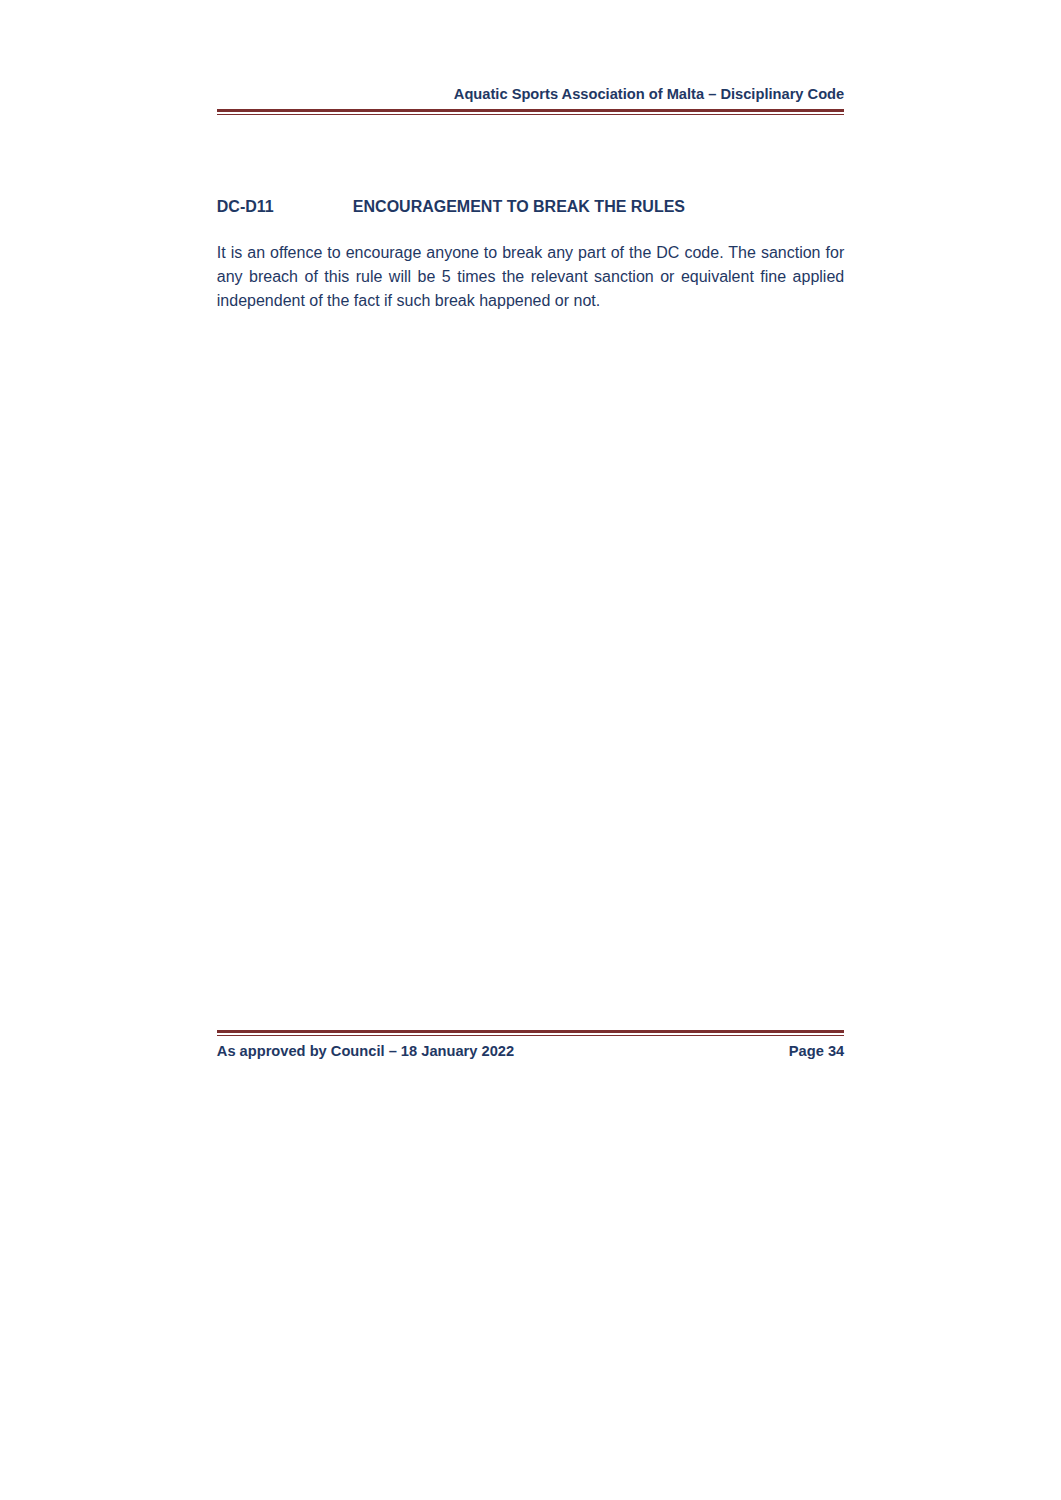Aquatic Sports Association of Malta – Disciplinary Code
DC-D11 ENCOURAGEMENT TO BREAK THE RULES
It is an offence to encourage anyone to break any part of the DC code. The sanction for any breach of this rule will be 5 times the relevant sanction or equivalent fine applied independent of the fact if such break happened or not.
As approved by Council – 18 January 2022 Page 34